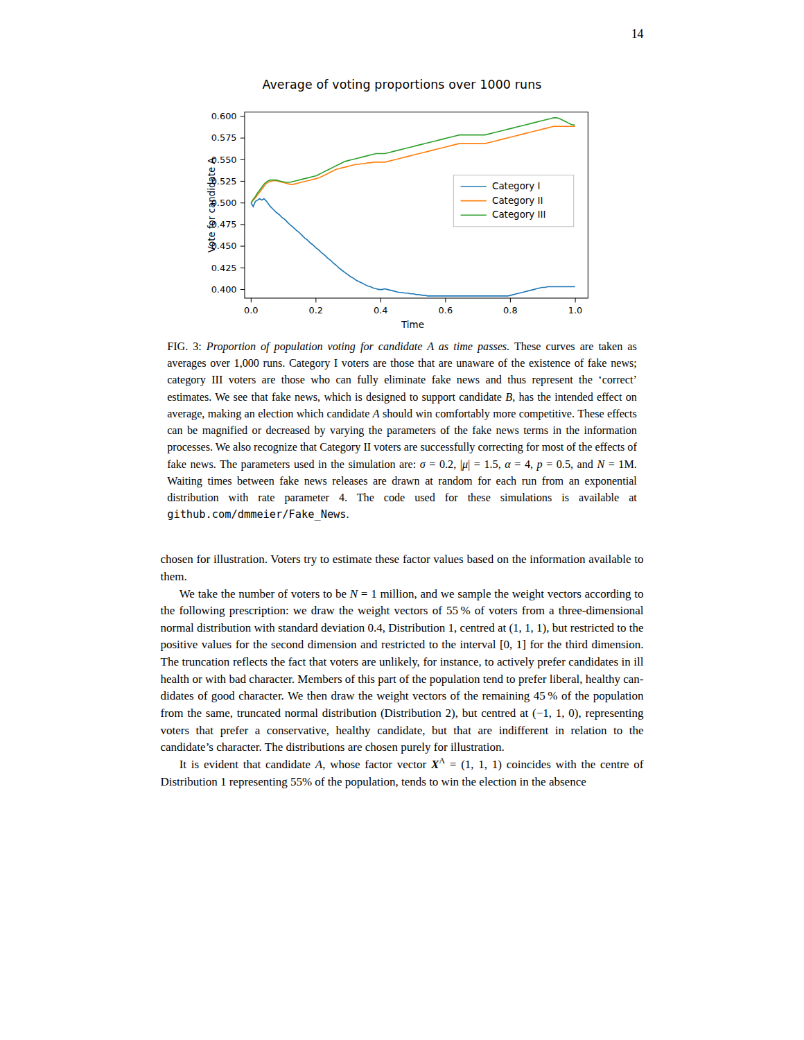14
Average of voting proportions over 1000 runs
0.400 0.425 0.450 0.475 0.500 0.525 0.550 0.575 0.600 0.0 0.2 0.4 0.6 0.8 1.0 Time Vote for candidate A Category I Category II Category III
FIG. 3: Proportion of population voting for candidate A as time passes. These curves are taken as averages over 1,000 runs. Category I voters are those that are unaware of the existence of fake news; category III voters are those who can fully eliminate fake news and thus represent the ‘correct’ estimates. We see that fake news, which is designed to support candidate B, has the intended effect on average, making an election which candidate A should win comfortably more competitive. These effects can be magnified or decreased by varying the parameters of the fake news terms in the information processes. We also recognize that Category II voters are successfully correcting for most of the effects of fake news. The parameters used in the simulation are: σ = 0.2, |μ| = 1.5, α = 4, p = 0.5, and N = 1M. Waiting times between fake news releases are drawn at random for each run from an exponential distribution with rate parameter 4. The code used for these simulations is available at github.com/dmmeier/Fake_News.
chosen for illustration. Voters try to estimate these factor values based on the information available to them.
We take the number of voters to be N = 1 million, and we sample the weight vectors according to the following prescription: we draw the weight vectors of 55 % of voters from a three-dimensional normal distribution with standard deviation 0.4, Distribution 1, centred at (1, 1, 1), but restricted to the positive values for the second dimension and restricted to the interval [0, 1] for the third dimension. The truncation reflects the fact that voters are unlikely, for instance, to actively prefer candidates in ill health or with bad character. Members of this part of the population tend to prefer liberal, healthy candidates of good character. We then draw the weight vectors of the remaining 45 % of the population from the same, truncated normal distribution (Distribution 2), but centred at (−1, 1, 0), representing voters that prefer a conservative, healthy candidate, but that are indifferent in relation to the candidate’s character. The distributions are chosen purely for illustration.
It is evident that candidate A, whose factor vector XA = (1, 1, 1) coincides with the centre of Distribution 1 representing 55% of the population, tends to win the election in the absence